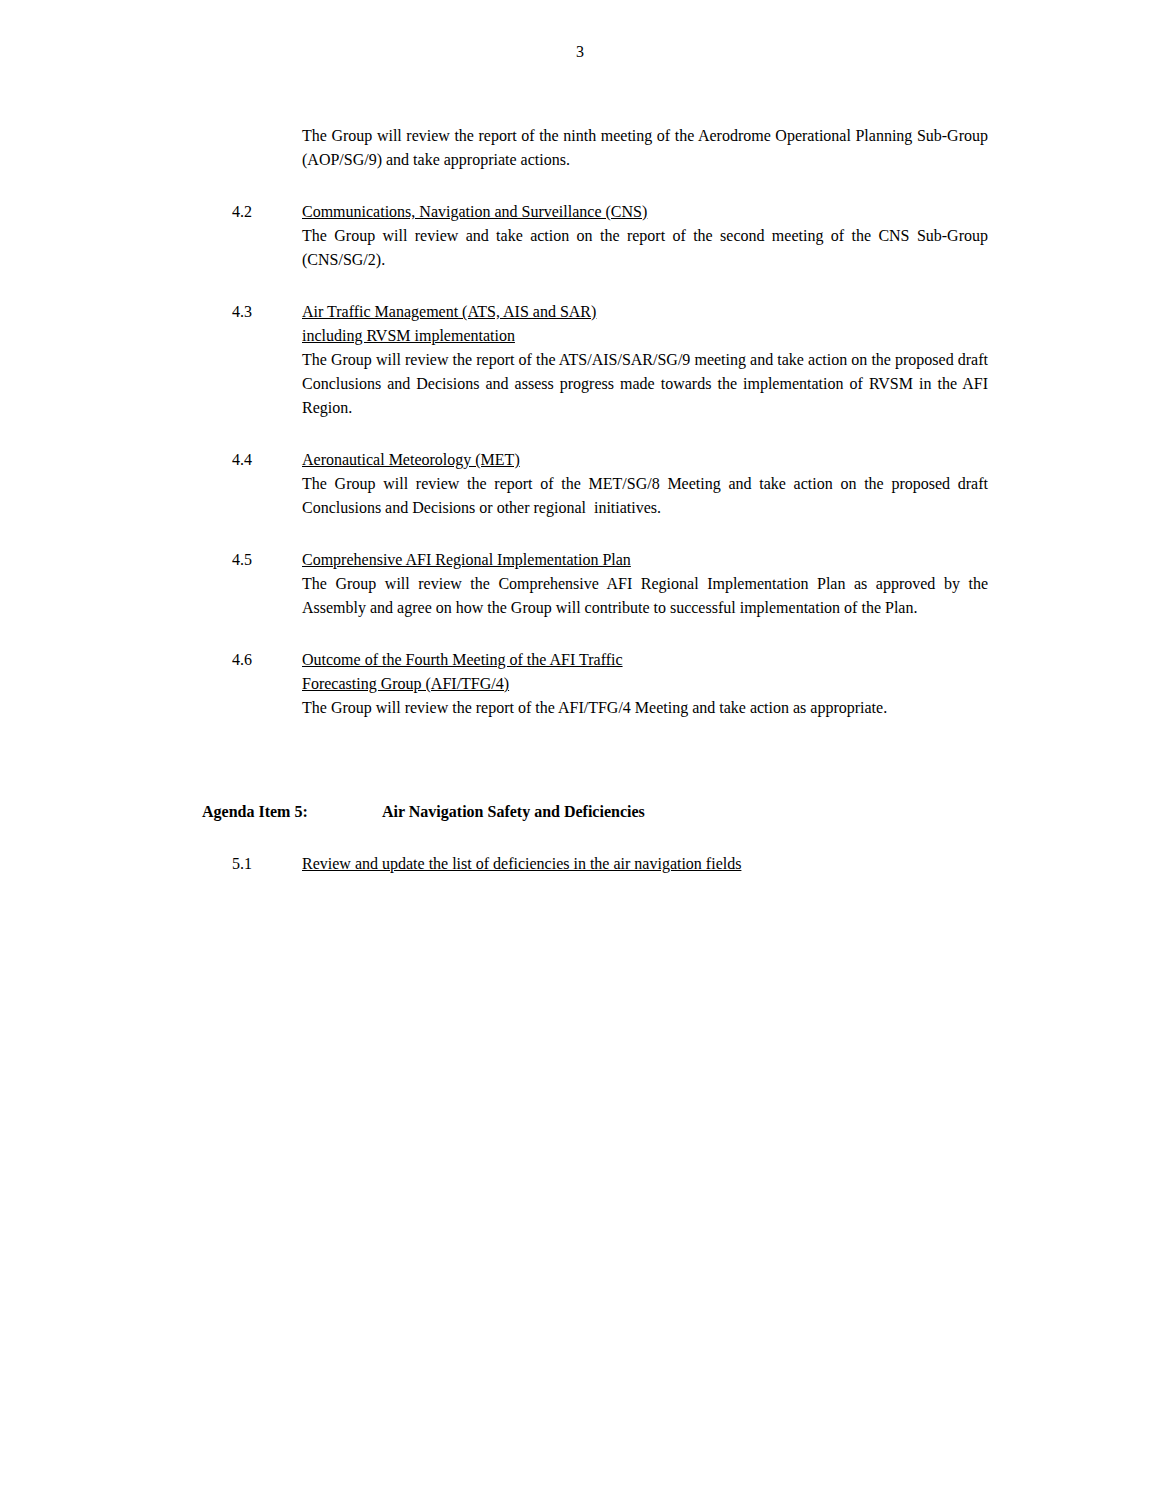3
The Group will review the report of the ninth meeting of the Aerodrome Operational Planning Sub-Group (AOP/SG/9) and take appropriate actions.
4.2
Communications, Navigation and Surveillance (CNS)
The Group will review and take action on the report of the second meeting of the CNS Sub-Group (CNS/SG/2).
4.3
Air Traffic Management (ATS, AIS and SAR)
including RVSM implementation
The Group will review the report of the ATS/AIS/SAR/SG/9 meeting and take action on the proposed draft Conclusions and Decisions and assess progress made towards the implementation of RVSM in the AFI Region.
4.4
Aeronautical Meteorology (MET)
The Group will review the report of the MET/SG/8 Meeting and take action on the proposed draft Conclusions and Decisions or other regional initiatives.
4.5
Comprehensive AFI Regional Implementation Plan
The Group will review the Comprehensive AFI Regional Implementation Plan as approved by the Assembly and agree on how the Group will contribute to successful implementation of the Plan.
4.6
Outcome of the Fourth Meeting of the AFI Traffic
Forecasting Group (AFI/TFG/4)
The Group will review the report of the AFI/TFG/4 Meeting and take action as appropriate.
Agenda Item 5: Air Navigation Safety and Deficiencies
5.1
Review and update the list of deficiencies in the air navigation fields